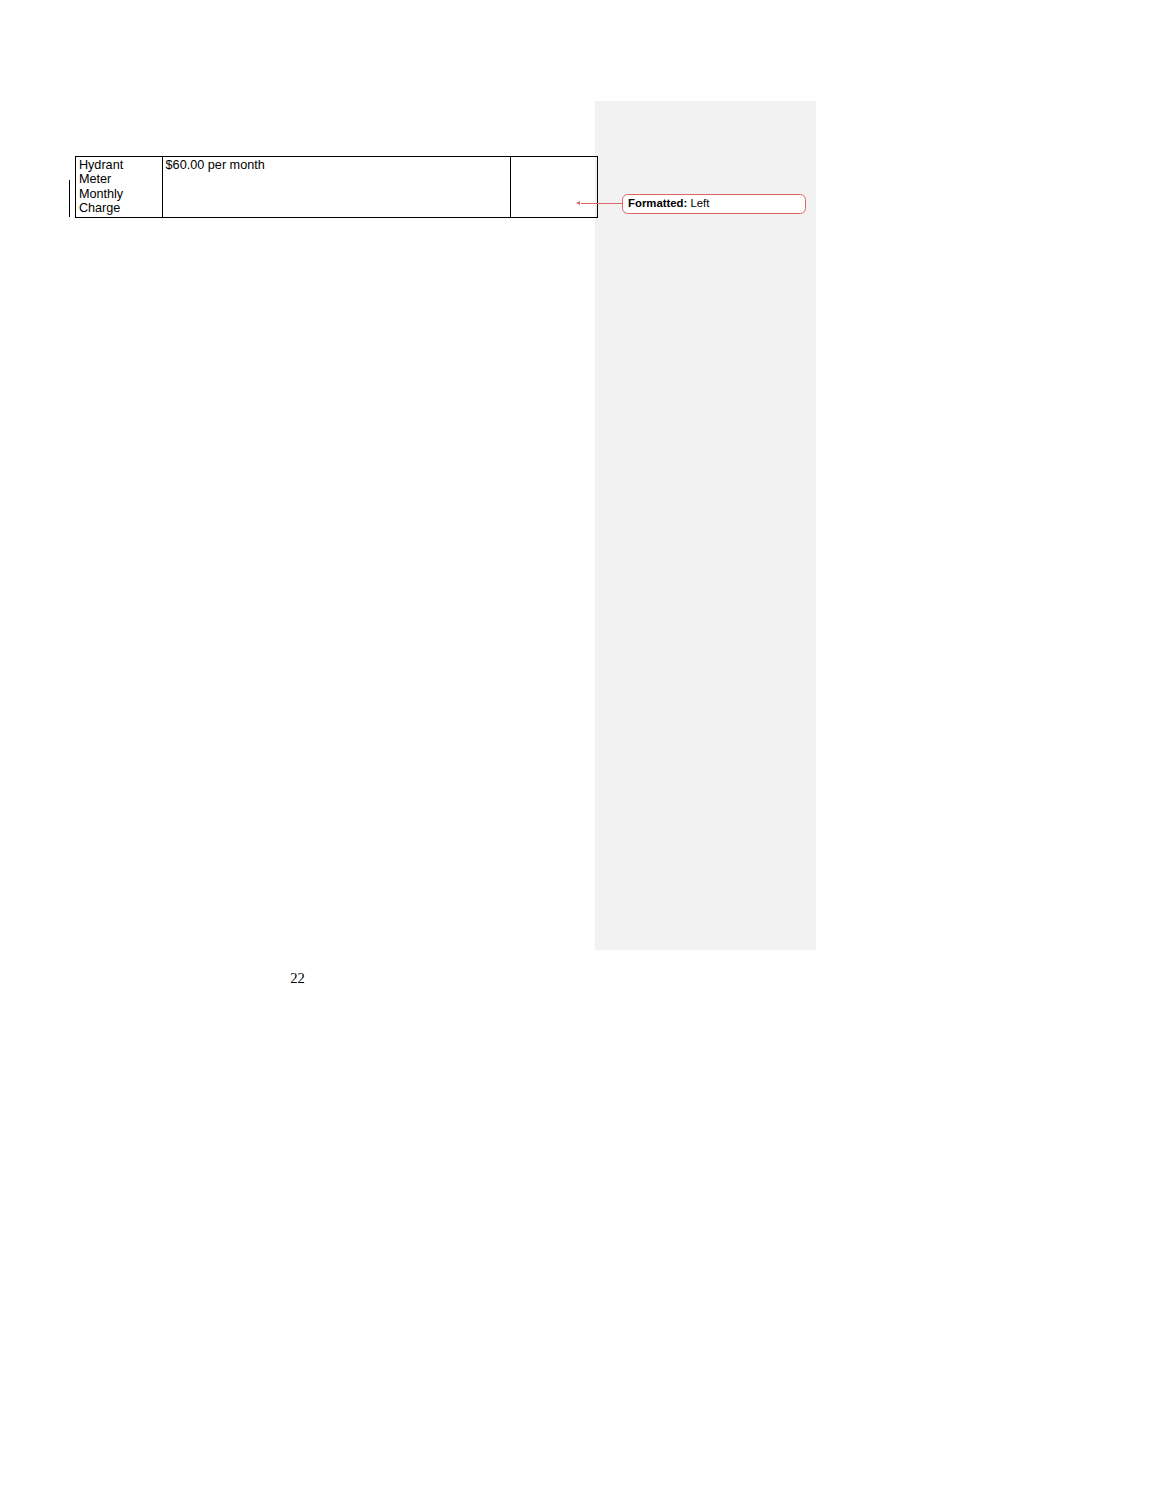| Hydrant Meter Monthly Charge | $60.00 per month | |
Formatted: Left
22